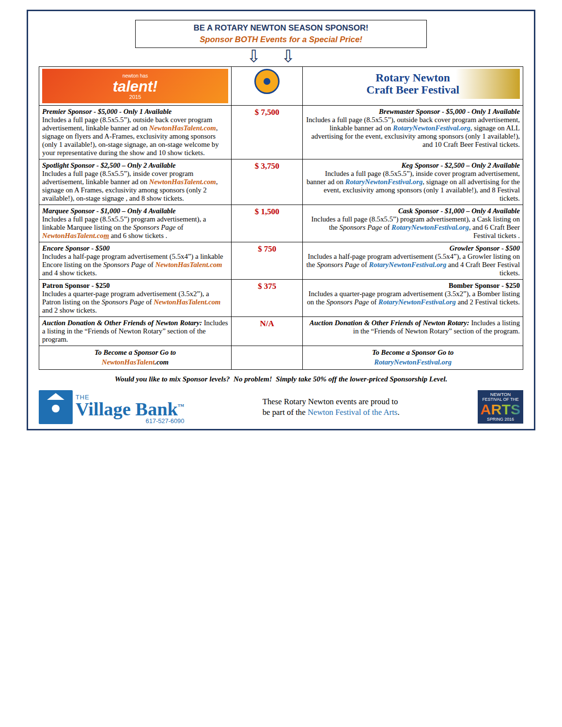BE A ROTARY NEWTON SEASON SPONSOR!
Sponsor BOTH Events for a Special Price!
⇩⇩
| newton has talent! 2015 | | Rotary Newton Craft Beer Festival |
| Premier Sponsor - $5,000 - Only 1 Available Includes a full page (8.5x5.5”), outside back cover program advertisement, linkable banner ad on NewtonHasTalent.com , signage on flyers and A-Frames, exclusivity among sponsors (only 1 available!), on-stage signage, an on-stage welcome by your representative during the show and 10 show tickets. | $ 7,500 | Brewmaster Sponsor - $5,000 - Only 1 Available Includes a full page (8.5x5.5”), outside back cover program advertisement, linkable banner ad on RotaryNewtonFestival.org , signage on ALL advertising for the event, exclusivity among sponsors (only 1 available!), and 10 Craft Beer Festival tickets. |
| Spotlight Sponsor - $2,500 – Only 2 Available Includes a full page (8.5x5.5”), inside cover program advertisement, linkable banner ad on NewtonHasTalent.com , signage on A Frames, exclusivity among sponsors (only 2 available!), on-stage signage , and 8 show tickets. | $ 3,750 | Keg Sponsor - $2,500 – Only 2 Available Includes a full page (8.5x5.5”), inside cover program advertisement, banner ad on RotaryNewtonFestival.org , signage on all advertising for the event, exclusivity among sponsors (only 1 available!), and 8 Festival tickets. |
| Marquee Sponsor - $1,000 – Only 4 Available Includes a full page (8.5x5.5”) program advertisement), a linkable Marquee listing on the Sponsors Page of NewtonHasTalent.co m and 6 show tickets . | $ 1,500 | Cask Sponsor - $1,000 – Only 4 Available Includes a full page (8.5x5.5”) program advertisement), a Cask listing on the Sponsors Page of RotaryNewtonFestival.org , and 6 Craft Beer Festival tickets . |
| Encore Sponsor - $500 Includes a half-page program advertisement (5.5x4”) a linkable Encore listing on the Sponsors Page of NewtonHasTalent.com and 4 show tickets. | $ 750 | Growler Sponsor - $500 Includes a half-page program advertisement (5.5x4”), a Growler listing on the Sponsors Page of RotaryNewtonFestival.org and 4 Craft Beer Festival tickets. |
| Patron Sponsor - $250 Includes a quarter-page program advertisement (3.5x2”), a Patron listing on the Sponsors Page of NewtonHasTalent.com and 2 show tickets. | $ 375 | Bomber Sponsor - $250 Includes a quarter-page program advertisement (3.5x2”), a Bomber listing on the Sponsors Page of RotaryNewtonFestival.org and 2 Festival tickets. |
| Auction Donation & Other Friends of Newton Rotary: Includes a listing in the “Friends of Newton Rotary” section of the program. | N/A | Auction Donation & Other Friends of Newton Rotary: Includes a listing in the “Friends of Newton Rotary” section of the program. |
| To Become a Sponsor Go to NewtonHasTalent .com | | To Become a Sponsor Go to RotaryNewtonFestival.org |
Would you like to mix Sponsor levels? No problem! Simply take 50% off the lower-priced Sponsorship Level.
THE
Village Bank™
617-527-6090
These Rotary Newton events are proud to
be part of the Newton Festival of the Arts.
NEWTON FESTIVAL OF THE ARTS SPRING 2016